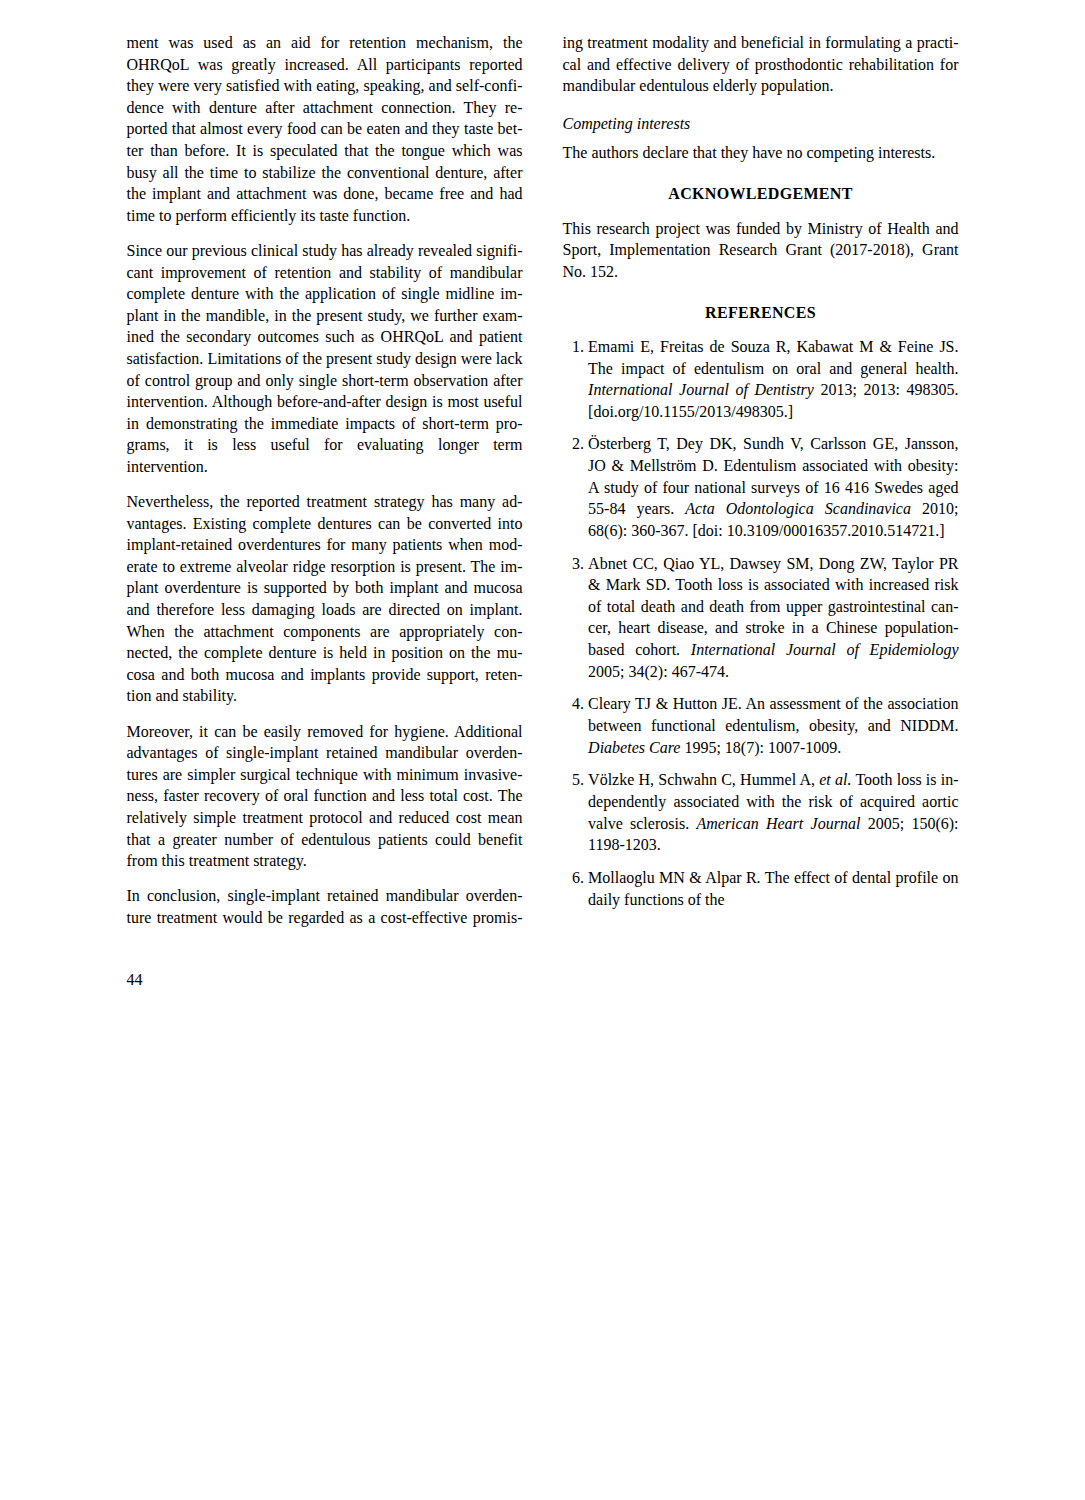ment was used as an aid for retention mechanism, the OHRQoL was greatly increased. All participants reported they were very satisfied with eating, speaking, and self-confidence with denture after attachment connection. They reported that almost every food can be eaten and they taste better than before. It is speculated that the tongue which was busy all the time to stabilize the conventional denture, after the implant and attachment was done, became free and had time to perform efficiently its taste function.
Since our previous clinical study has already revealed significant improvement of retention and stability of mandibular complete denture with the application of single midline implant in the mandible, in the present study, we further examined the secondary outcomes such as OHRQoL and patient satisfaction. Limitations of the present study design were lack of control group and only single short-term observation after intervention. Although before-and-after design is most useful in demonstrating the immediate impacts of short-term programs, it is less useful for evaluating longer term intervention.
Nevertheless, the reported treatment strategy has many advantages. Existing complete dentures can be converted into implant-retained overdentures for many patients when moderate to extreme alveolar ridge resorption is present. The implant overdenture is supported by both implant and mucosa and therefore less damaging loads are directed on implant. When the attachment components are appropriately connected, the complete denture is held in position on the mucosa and both mucosa and implants provide support, retention and stability.
Moreover, it can be easily removed for hygiene. Additional advantages of single-implant retained mandibular overdentures are simpler surgical technique with minimum invasiveness, faster recovery of oral function and less total cost. The relatively simple treatment protocol and reduced cost mean that a greater number of edentulous patients could benefit from this treatment strategy.
In conclusion, single-implant retained mandibular overdenture treatment would be regarded as a cost-effective promising treatment modality and beneficial in formulating a practical and effective delivery of prosthodontic rehabilitation for mandibular edentulous elderly population.
Competing interests
The authors declare that they have no competing interests.
Acknowledgement
This research project was funded by Ministry of Health and Sport, Implementation Research Grant (2017-2018), Grant No. 152.
References
Emami E, Freitas de Souza R, Kabawat M & Feine JS. The impact of edentulism on oral and general health. International Journal of Dentistry 2013; 2013: 498305. [doi.org/10.1155/2013/498305.]
Österberg T, Dey DK, Sundh V, Carlsson GE, Jansson, JO & Mellström D. Edentulism associated with obesity: A study of four national surveys of 16 416 Swedes aged 55-84 years. Acta Odontologica Scandinavica 2010; 68(6): 360-367. [doi: 10.3109/00016357.2010.514721.]
Abnet CC, Qiao YL, Dawsey SM, Dong ZW, Taylor PR & Mark SD. Tooth loss is associated with increased risk of total death and death from upper gastrointestinal cancer, heart disease, and stroke in a Chinese population-based cohort. International Journal of Epidemiology 2005; 34(2): 467-474.
Cleary TJ & Hutton JE. An assessment of the association between functional edentulism, obesity, and NIDDM. Diabetes Care 1995; 18(7): 1007-1009.
Völzke H, Schwahn C, Hummel A, et al. Tooth loss is independently associated with the risk of acquired aortic valve sclerosis. American Heart Journal 2005; 150(6): 1198-1203.
Mollaoglu MN & Alpar R. The effect of dental profile on daily functions of the
44